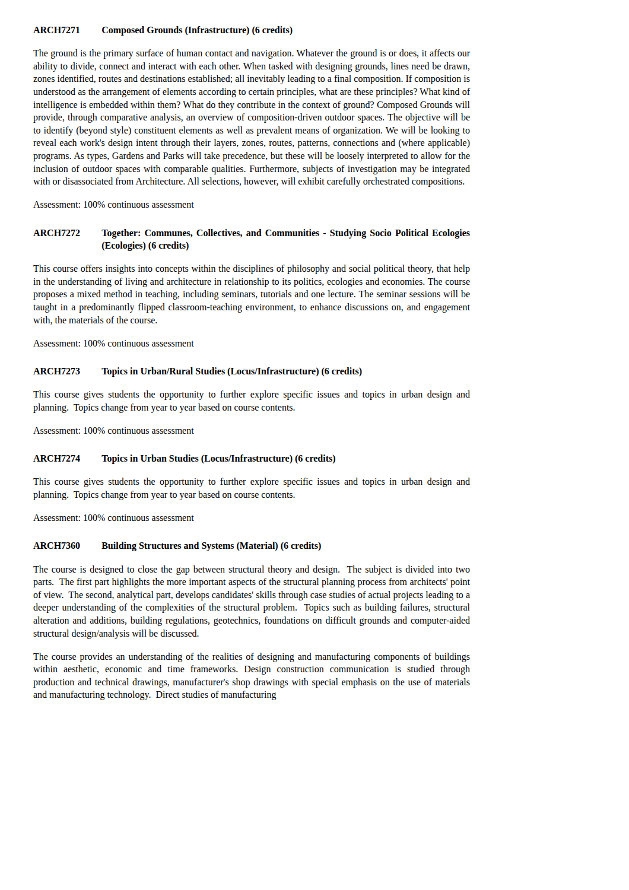ARCH7271 Composed Grounds (Infrastructure) (6 credits)
The ground is the primary surface of human contact and navigation. Whatever the ground is or does, it affects our ability to divide, connect and interact with each other. When tasked with designing grounds, lines need be drawn, zones identified, routes and destinations established; all inevitably leading to a final composition. If composition is understood as the arrangement of elements according to certain principles, what are these principles? What kind of intelligence is embedded within them? What do they contribute in the context of ground? Composed Grounds will provide, through comparative analysis, an overview of composition-driven outdoor spaces. The objective will be to identify (beyond style) constituent elements as well as prevalent means of organization. We will be looking to reveal each work's design intent through their layers, zones, routes, patterns, connections and (where applicable) programs. As types, Gardens and Parks will take precedence, but these will be loosely interpreted to allow for the inclusion of outdoor spaces with comparable qualities. Furthermore, subjects of investigation may be integrated with or disassociated from Architecture. All selections, however, will exhibit carefully orchestrated compositions.
Assessment: 100% continuous assessment
ARCH7272 Together: Communes, Collectives, and Communities - Studying Socio Political Ecologies (Ecologies) (6 credits)
This course offers insights into concepts within the disciplines of philosophy and social political theory, that help in the understanding of living and architecture in relationship to its politics, ecologies and economies. The course proposes a mixed method in teaching, including seminars, tutorials and one lecture. The seminar sessions will be taught in a predominantly flipped classroom-teaching environment, to enhance discussions on, and engagement with, the materials of the course.
Assessment: 100% continuous assessment
ARCH7273 Topics in Urban/Rural Studies (Locus/Infrastructure) (6 credits)
This course gives students the opportunity to further explore specific issues and topics in urban design and planning. Topics change from year to year based on course contents.
Assessment: 100% continuous assessment
ARCH7274 Topics in Urban Studies (Locus/Infrastructure) (6 credits)
This course gives students the opportunity to further explore specific issues and topics in urban design and planning. Topics change from year to year based on course contents.
Assessment: 100% continuous assessment
ARCH7360 Building Structures and Systems (Material) (6 credits)
The course is designed to close the gap between structural theory and design. The subject is divided into two parts. The first part highlights the more important aspects of the structural planning process from architects' point of view. The second, analytical part, develops candidates' skills through case studies of actual projects leading to a deeper understanding of the complexities of the structural problem. Topics such as building failures, structural alteration and additions, building regulations, geotechnics, foundations on difficult grounds and computer-aided structural design/analysis will be discussed.
The course provides an understanding of the realities of designing and manufacturing components of buildings within aesthetic, economic and time frameworks. Design construction communication is studied through production and technical drawings, manufacturer's shop drawings with special emphasis on the use of materials and manufacturing technology. Direct studies of manufacturing